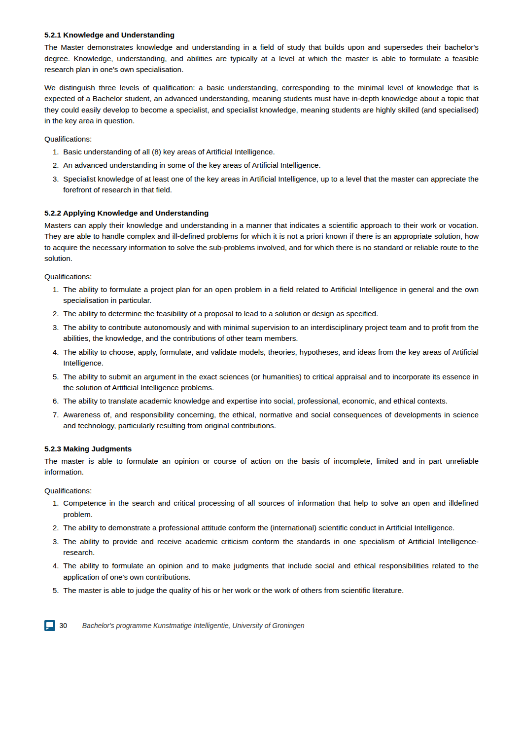5.2.1 Knowledge and Understanding
The Master demonstrates knowledge and understanding in a field of study that builds upon and supersedes their bachelor's degree. Knowledge, understanding, and abilities are typically at a level at which the master is able to formulate a feasible research plan in one's own specialisation.
We distinguish three levels of qualification: a basic understanding, corresponding to the minimal level of knowledge that is expected of a Bachelor student, an advanced understanding, meaning students must have in-depth knowledge about a topic that they could easily develop to become a specialist, and specialist knowledge, meaning students are highly skilled (and specialised) in the key area in question.
Qualifications:
Basic understanding of all (8) key areas of Artificial Intelligence.
An advanced understanding in some of the key areas of Artificial Intelligence.
Specialist knowledge of at least one of the key areas in Artificial Intelligence, up to a level that the master can appreciate the forefront of research in that field.
5.2.2 Applying Knowledge and Understanding
Masters can apply their knowledge and understanding in a manner that indicates a scientific approach to their work or vocation. They are able to handle complex and ill-defined problems for which it is not a priori known if there is an appropriate solution, how to acquire the necessary information to solve the sub-problems involved, and for which there is no standard or reliable route to the solution.
Qualifications:
The ability to formulate a project plan for an open problem in a field related to Artificial Intelligence in general and the own specialisation in particular.
The ability to determine the feasibility of a proposal to lead to a solution or design as specified.
The ability to contribute autonomously and with minimal supervision to an interdisciplinary project team and to profit from the abilities, the knowledge, and the contributions of other team members.
The ability to choose, apply, formulate, and validate models, theories, hypotheses, and ideas from the key areas of Artificial Intelligence.
The ability to submit an argument in the exact sciences (or humanities) to critical appraisal and to incorporate its essence in the solution of Artificial Intelligence problems.
The ability to translate academic knowledge and expertise into social, professional, economic, and ethical contexts.
Awareness of, and responsibility concerning, the ethical, normative and social consequences of developments in science and technology, particularly resulting from original contributions.
5.2.3 Making Judgments
The master is able to formulate an opinion or course of action on the basis of incomplete, limited and in part unreliable information.
Qualifications:
Competence in the search and critical processing of all sources of information that help to solve an open and illdefined problem.
The ability to demonstrate a professional attitude conform the (international) scientific conduct in Artificial Intelligence.
The ability to provide and receive academic criticism conform the standards in one specialism of Artificial Intelligence-research.
The ability to formulate an opinion and to make judgments that include social and ethical responsibilities related to the application of one's own contributions.
The master is able to judge the quality of his or her work or the work of others from scientific literature.
30 Bachelor's programme Kunstmatige Intelligentie, University of Groningen